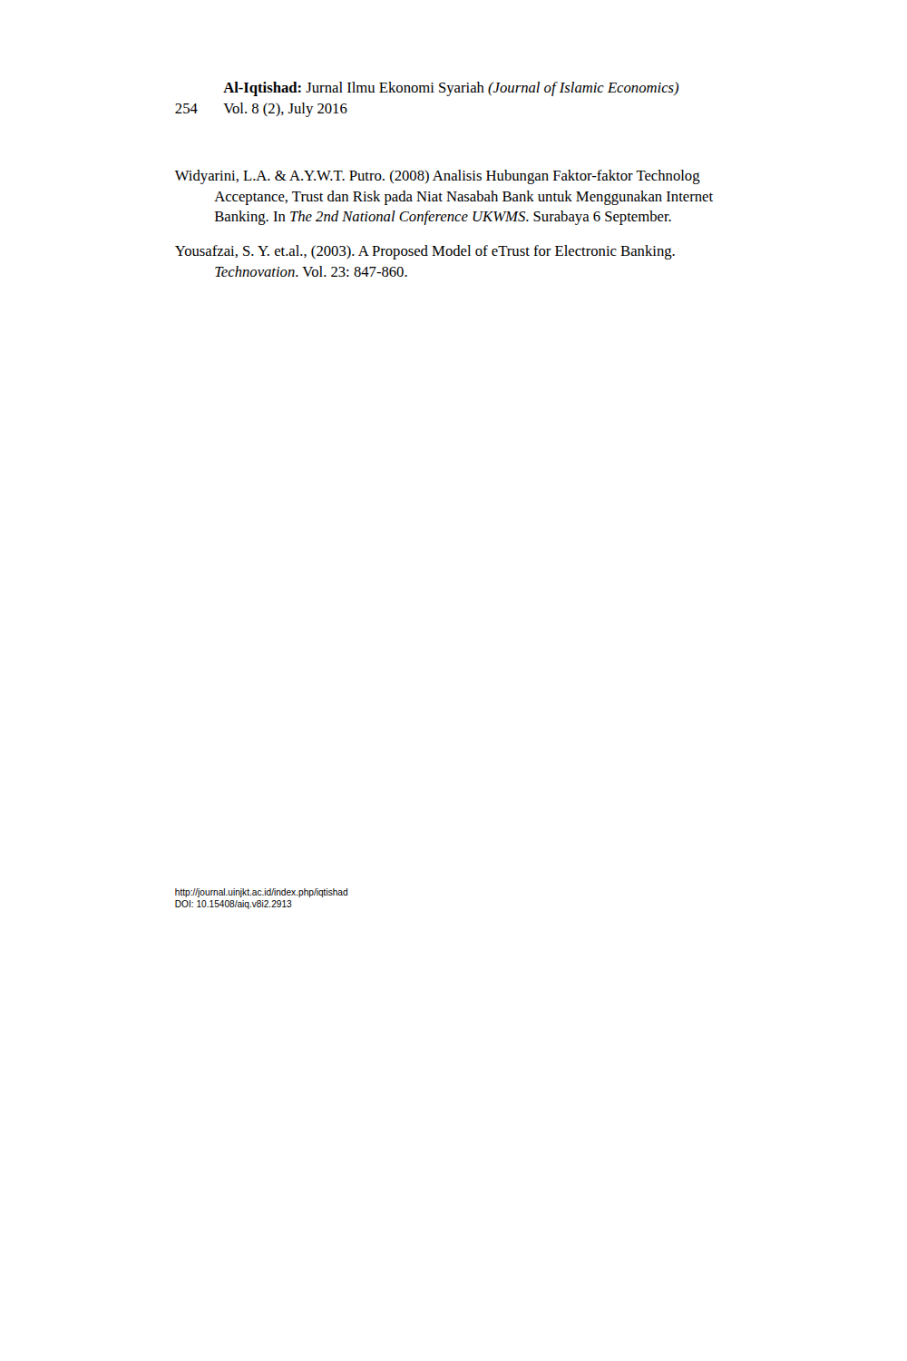254
Al-Iqtishad: Jurnal Ilmu Ekonomi Syariah (Journal of Islamic Economics)
Vol. 8 (2), July 2016
Widyarini, L.A. & A.Y.W.T. Putro. (2008) Analisis Hubungan Faktor-faktor Technolog Acceptance, Trust dan Risk pada Niat Nasabah Bank untuk Menggunakan Internet Banking. In The 2nd National Conference UKWMS. Surabaya 6 September.
Yousafzai, S. Y. et.al., (2003). A Proposed Model of eTrust for Electronic Banking. Technovation. Vol. 23: 847-860.
http://journal.uinjkt.ac.id/index.php/iqtishad
DOI: 10.15408/aiq.v8i2.2913